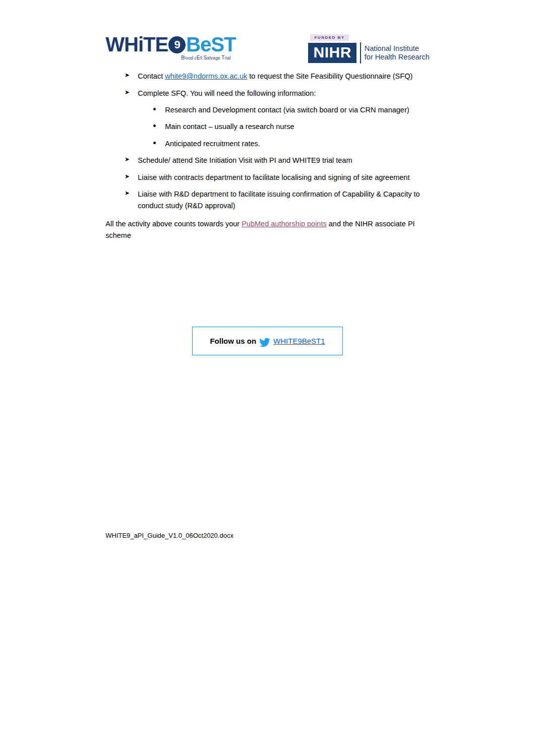WHiTE 9 BeST
Blood cEll Salvage Trial
FUNDED BY
NIHR
National Institute
for Health Research
Contact white9@ndorms.ox.ac.uk to request the Site Feasibility Questionnaire (SFQ)
Complete SFQ. You will need the following information:
Research and Development contact (via switch board or via CRN manager)
Main contact – usually a research nurse
Anticipated recruitment rates.
Schedule/ attend Site Initiation Visit with PI and WHITE9 trial team
Liaise with contracts department to facilitate localising and signing of site agreement
Liaise with R&D department to facilitate issuing confirmation of Capability & Capacity to conduct study (R&D approval)
All the activity above counts towards your PubMed authorship points and the NIHR associate PI scheme
Follow us on WHITE9BeST1
WHITE9_aPI_Guide_V1.0_06Oct2020.docx